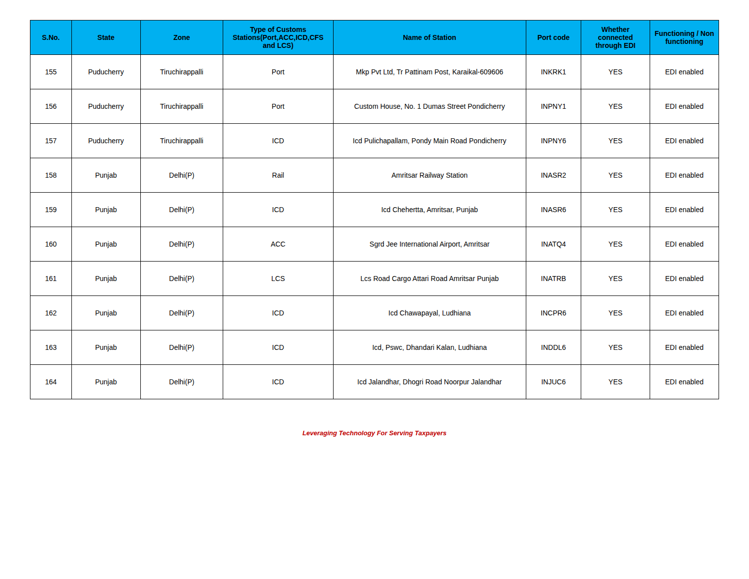| S.No. | State | Zone | Type of Customs Stations(Port,ACC,ICD,CFS and LCS) | Name of Station | Port code | Whether connected through EDI | Functioning / Non functioning |
| --- | --- | --- | --- | --- | --- | --- | --- |
| 155 | Puducherry | Tiruchirappalli | Port | Mkp Pvt Ltd, Tr Pattinam Post, Karaikal-609606 | INKRK1 | YES | EDI enabled |
| 156 | Puducherry | Tiruchirappalli | Port | Custom House, No. 1 Dumas Street Pondicherry | INPNY1 | YES | EDI enabled |
| 157 | Puducherry | Tiruchirappalli | ICD | Icd Pulichapallam, Pondy Main Road Pondicherry | INPNY6 | YES | EDI enabled |
| 158 | Punjab | Delhi(P) | Rail | Amritsar Railway Station | INASR2 | YES | EDI enabled |
| 159 | Punjab | Delhi(P) | ICD | Icd Chehertta, Amritsar, Punjab | INASR6 | YES | EDI enabled |
| 160 | Punjab | Delhi(P) | ACC | Sgrd Jee International Airport, Amritsar | INATQ4 | YES | EDI enabled |
| 161 | Punjab | Delhi(P) | LCS | Lcs Road Cargo Attari Road Amritsar Punjab | INATRB | YES | EDI enabled |
| 162 | Punjab | Delhi(P) | ICD | Icd Chawapayal, Ludhiana | INCPR6 | YES | EDI enabled |
| 163 | Punjab | Delhi(P) | ICD | Icd, Pswc, Dhandari Kalan, Ludhiana | INDDL6 | YES | EDI enabled |
| 164 | Punjab | Delhi(P) | ICD | Icd Jalandhar, Dhogri Road Noorpur Jalandhar | INJUC6 | YES | EDI enabled |
Leveraging Technology For Serving Taxpayers